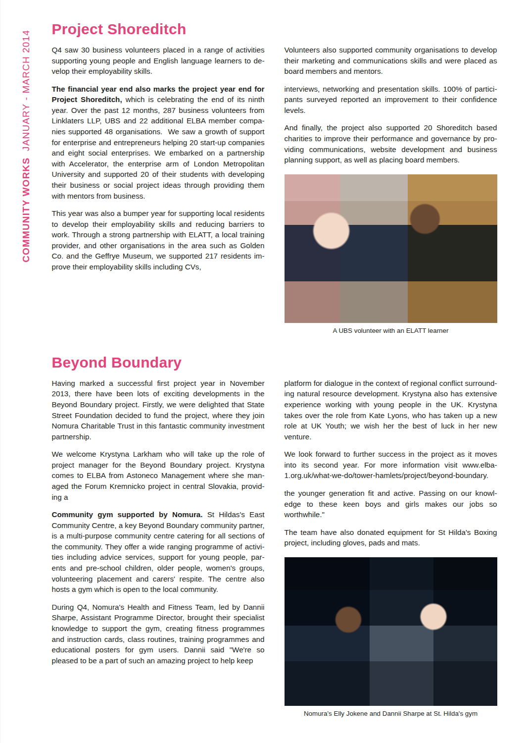COMMUNITY WORKS JANUARY - MARCH 2014
Project Shoreditch
Q4 saw 30 business volunteers placed in a range of activities supporting young people and English language learners to develop their employability skills.
The financial year end also marks the project year end for Project Shoreditch, which is celebrating the end of its ninth year. Over the past 12 months, 287 business volunteers from Linklaters LLP, UBS and 22 additional ELBA member companies supported 48 organisations. We saw a growth of support for enterprise and entrepreneurs helping 20 start-up companies and eight social enterprises. We embarked on a partnership with Accelerator, the enterprise arm of London Metropolitan University and supported 20 of their students with developing their business or social project ideas through providing them with mentors from business.
This year was also a bumper year for supporting local residents to develop their employability skills and reducing barriers to work. Through a strong partnership with ELATT, a local training provider, and other organisations in the area such as Golden Co. and the Geffrye Museum, we supported 217 residents improve their employability skills including CVs,
Volunteers also supported community organisations to develop their marketing and communications skills and were placed as board members and mentors.
interviews, networking and presentation skills. 100% of participants surveyed reported an improvement to their confidence levels.
And finally, the project also supported 20 Shoreditch based charities to improve their performance and governance by providing communications, website development and business planning support, as well as placing board members.
A UBS volunteer with an ELATT learner
Beyond Boundary
Having marked a successful first project year in November 2013, there have been lots of exciting developments in the Beyond Boundary project. Firstly, we were delighted that State Street Foundation decided to fund the project, where they join Nomura Charitable Trust in this fantastic community investment partnership.
We welcome Krystyna Larkham who will take up the role of project manager for the Beyond Boundary project. Krystyna comes to ELBA from Astoneco Management where she managed the Forum Kremnicko project in central Slovakia, providing a
Community gym supported by Nomura. St Hildas's East Community Centre, a key Beyond Boundary community partner, is a multi-purpose community centre catering for all sections of the community. They offer a wide ranging programme of activities including advice services, support for young people, parents and pre-school children, older people, women's groups, volunteering placement and carers' respite. The centre also hosts a gym which is open to the local community.
During Q4, Nomura's Health and Fitness Team, led by Dannii Sharpe, Assistant Programme Director, brought their specialist knowledge to support the gym, creating fitness programmes and instruction cards, class routines, training programmes and educational posters for gym users. Dannii said "We're so pleased to be a part of such an amazing project to help keep
platform for dialogue in the context of regional conflict surrounding natural resource development. Krystyna also has extensive experience working with young people in the UK. Krystyna takes over the role from Kate Lyons, who has taken up a new role at UK Youth; we wish her the best of luck in her new venture.
We look forward to further success in the project as it moves into its second year. For more information visit www.elba-1.org.uk/what-we-do/tower-hamlets/project/beyond-boundary.
the younger generation fit and active. Passing on our knowledge to these keen boys and girls makes our jobs so worthwhile."
The team have also donated equipment for St Hilda's Boxing project, including gloves, pads and mats.
Nomura's Elly Jokene and Dannii Sharpe at St. Hilda's gym